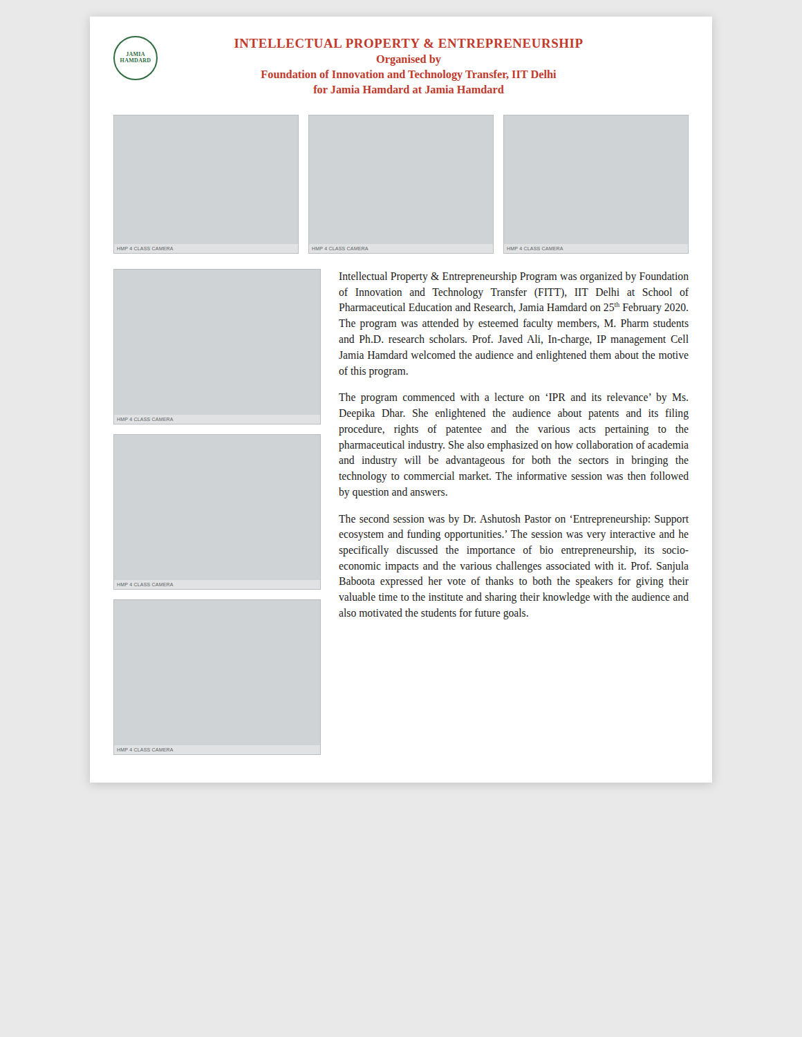JAMIA
HAMDARD
Intellectual Property & Entrepreneurship
Organised by
Foundation of Innovation and Technology Transfer, IIT Delhi
for Jamia Hamdard at Jamia Hamdard
HMP 4 CLASS CAMERA
HMP 4 CLASS CAMERA
HMP 4 CLASS CAMERA
HMP 4 CLASS CAMERA
HMP 4 CLASS CAMERA
HMP 4 CLASS CAMERA
Intellectual Property & Entrepreneurship Program was organized by Foundation of Innovation and Technology Transfer (FITT), IIT Delhi at School of Pharmaceutical Education and Research, Jamia Hamdard on 25th February 2020. The program was attended by esteemed faculty members, M. Pharm students and Ph.D. research scholars. Prof. Javed Ali, In-charge, IP management Cell Jamia Hamdard welcomed the audience and enlightened them about the motive of this program.
The program commenced with a lecture on ‘IPR and its relevance’ by Ms. Deepika Dhar. She enlightened the audience about patents and its filing procedure, rights of patentee and the various acts pertaining to the pharmaceutical industry. She also emphasized on how collaboration of academia and industry will be advantageous for both the sectors in bringing the technology to commercial market. The informative session was then followed by question and answers.
The second session was by Dr. Ashutosh Pastor on ‘Entrepreneurship: Support ecosystem and funding opportunities.’ The session was very interactive and he specifically discussed the importance of bio entrepreneurship, its socio-economic impacts and the various challenges associated with it. Prof. Sanjula Baboota expressed her vote of thanks to both the speakers for giving their valuable time to the institute and sharing their knowledge with the audience and also motivated the students for future goals.